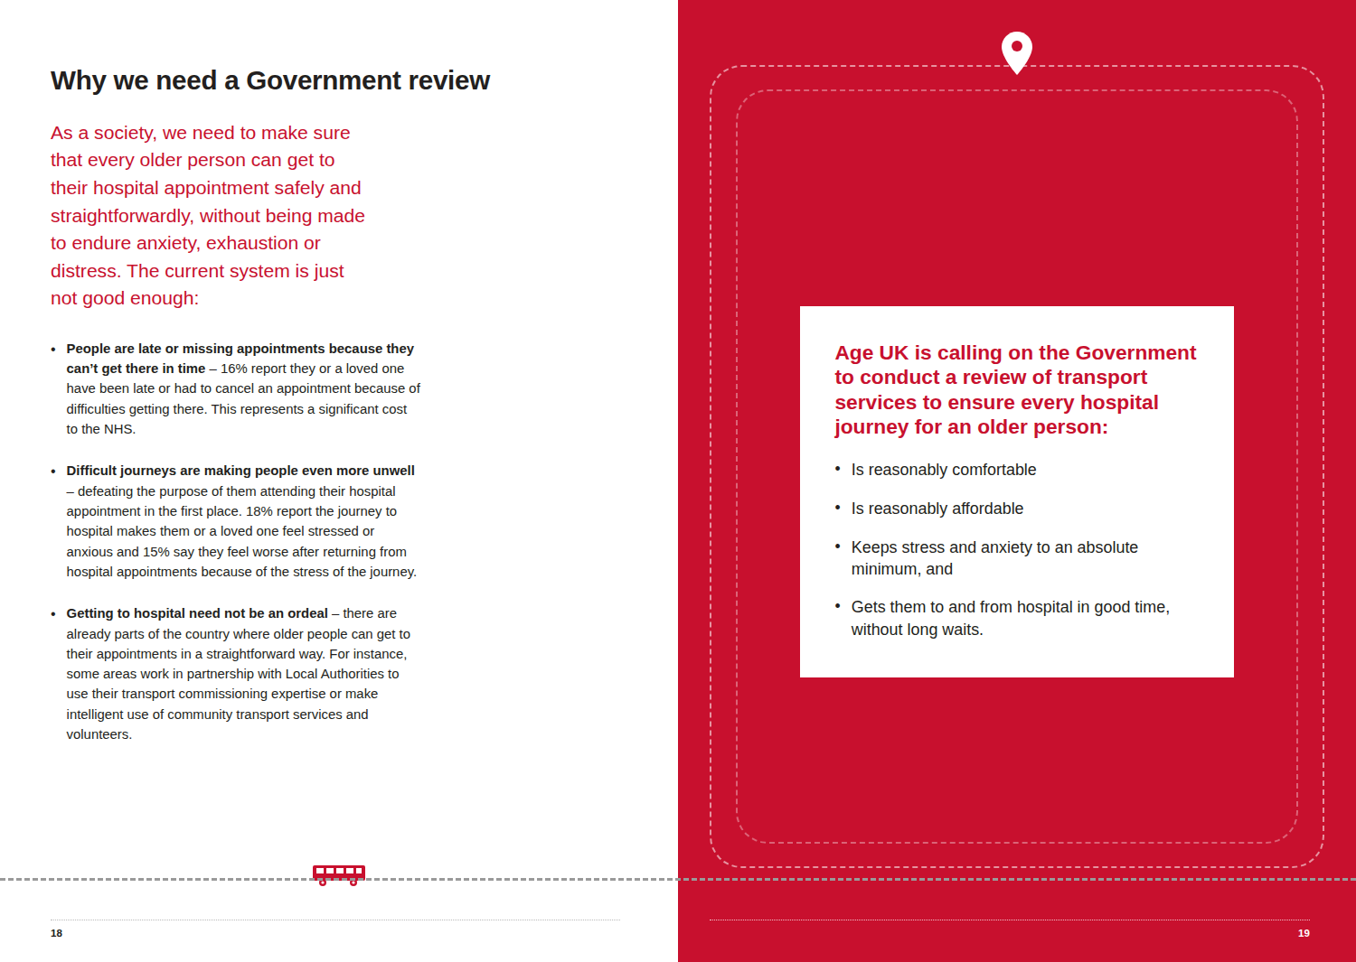Why we need a Government review
As a society, we need to make sure that every older person can get to their hospital appointment safely and straightforwardly, without being made to endure anxiety, exhaustion or distress. The current system is just not good enough:
People are late or missing appointments because they can’t get there in time – 16% report they or a loved one have been late or had to cancel an appointment because of difficulties getting there. This represents a significant cost to the NHS.
Difficult journeys are making people even more unwell – defeating the purpose of them attending their hospital appointment in the first place. 18% report the journey to hospital makes them or a loved one feel stressed or anxious and 15% say they feel worse after returning from hospital appointments because of the stress of the journey.
Getting to hospital need not be an ordeal – there are already parts of the country where older people can get to their appointments in a straightforward way. For instance, some areas work in partnership with Local Authorities to use their transport commissioning expertise or make intelligent use of community transport services and volunteers.
18
Age UK is calling on the Government to conduct a review of transport services to ensure every hospital journey for an older person:
Is reasonably comfortable
Is reasonably affordable
Keeps stress and anxiety to an absolute minimum, and
Gets them to and from hospital in good time, without long waits.
19